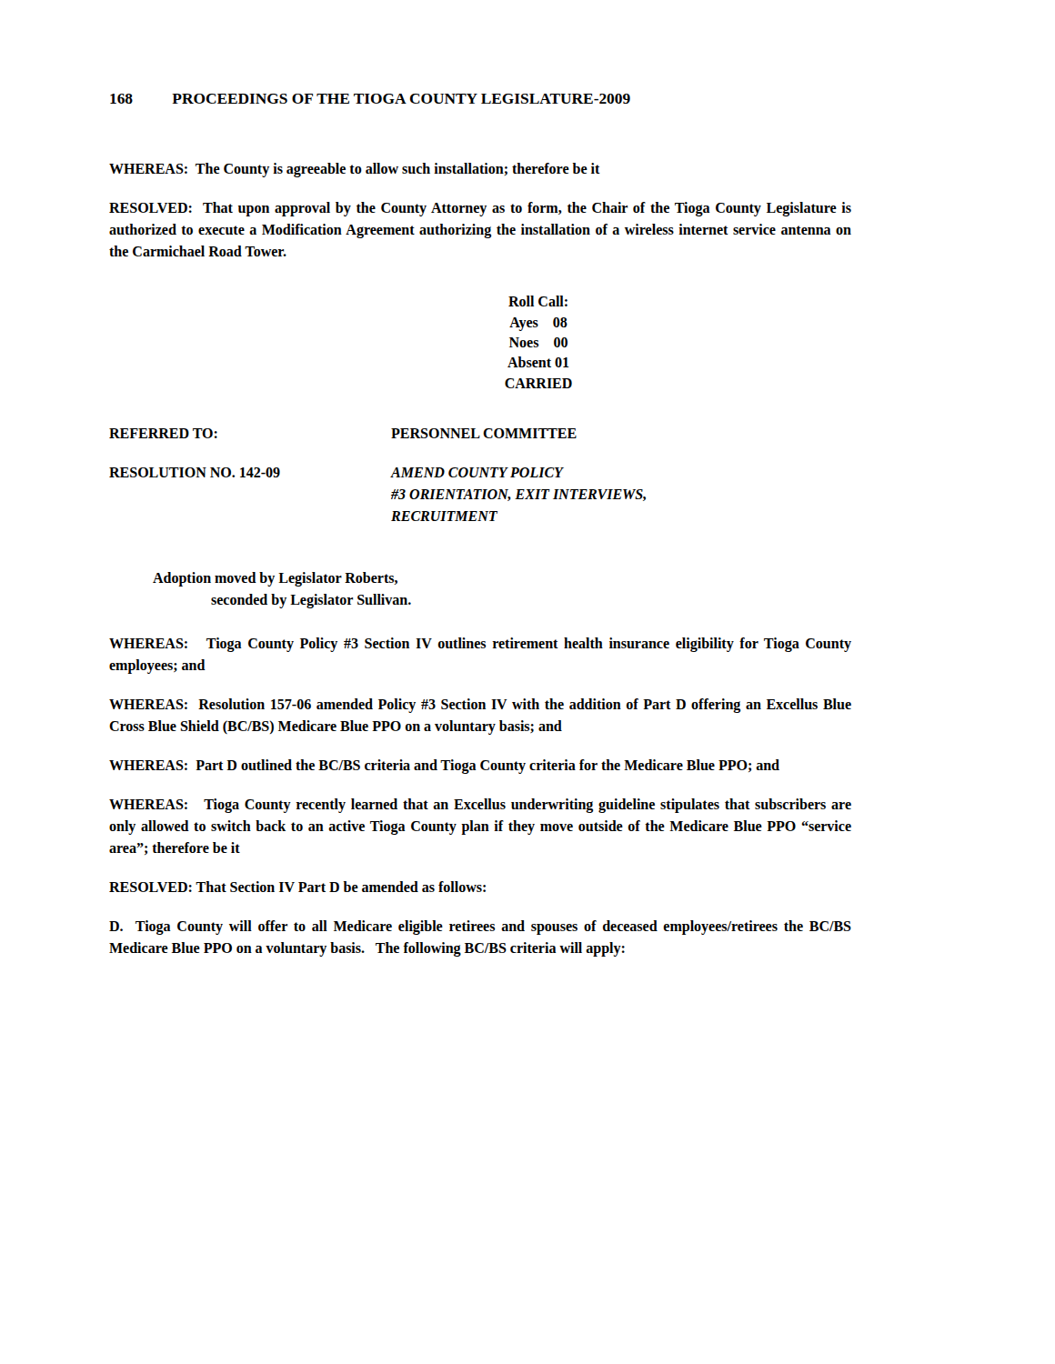168 PROCEEDINGS OF THE TIOGA COUNTY LEGISLATURE-2009
WHEREAS: The County is agreeable to allow such installation; therefore be it
RESOLVED: That upon approval by the County Attorney as to form, the Chair of the Tioga County Legislature is authorized to execute a Modification Agreement authorizing the installation of a wireless internet service antenna on the Carmichael Road Tower.
Roll Call: Ayes 08
Noes 00
Absent 01
CARRIED
| REFERRED TO: | PERSONNEL COMMITTEE |
| RESOLUTION NO. 142-09 | AMEND COUNTY POLICY #3 ORIENTATION, EXIT INTERVIEWS, RECRUITMENT |
Adoption moved by Legislator Roberts, seconded by Legislator Sullivan.
WHEREAS: Tioga County Policy #3 Section IV outlines retirement health insurance eligibility for Tioga County employees; and
WHEREAS: Resolution 157-06 amended Policy #3 Section IV with the addition of Part D offering an Excellus Blue Cross Blue Shield (BC/BS) Medicare Blue PPO on a voluntary basis; and
WHEREAS: Part D outlined the BC/BS criteria and Tioga County criteria for the Medicare Blue PPO; and
WHEREAS: Tioga County recently learned that an Excellus underwriting guideline stipulates that subscribers are only allowed to switch back to an active Tioga County plan if they move outside of the Medicare Blue PPO “service area”; therefore be it
RESOLVED: That Section IV Part D be amended as follows:
D. Tioga County will offer to all Medicare eligible retirees and spouses of deceased employees/retirees the BC/BS Medicare Blue PPO on a voluntary basis. The following BC/BS criteria will apply: